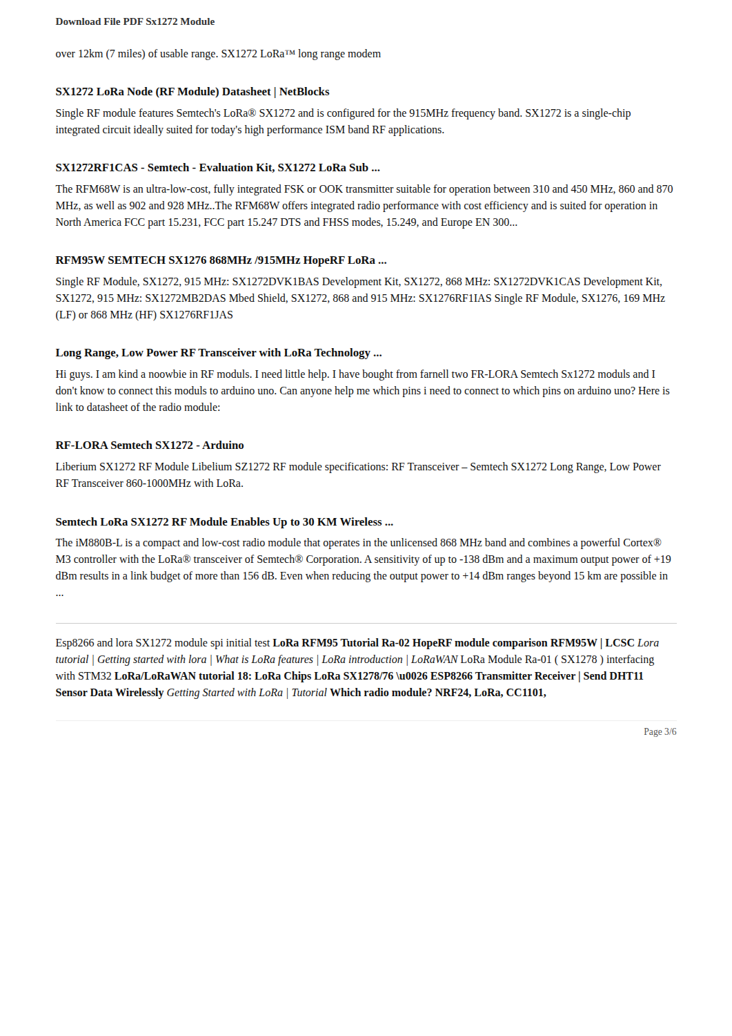Download File PDF Sx1272 Module
over 12km (7 miles) of usable range. SX1272 LoRa™ long range modem
SX1272 LoRa Node (RF Module) Datasheet | NetBlocks
Single RF module features Semtech's LoRa® SX1272 and is configured for the 915MHz frequency band. SX1272 is a single-chip integrated circuit ideally suited for today's high performance ISM band RF applications.
SX1272RF1CAS - Semtech - Evaluation Kit, SX1272 LoRa Sub ...
The RFM68W is an ultra-low-cost, fully integrated FSK or OOK transmitter suitable for operation between 310 and 450 MHz, 860 and 870 MHz, as well as 902 and 928 MHz..The RFM68W offers integrated radio performance with cost efficiency and is suited for operation in North America FCC part 15.231, FCC part 15.247 DTS and FHSS modes, 15.249, and Europe EN 300...
RFM95W SEMTECH SX1276 868MHz /915MHz HopeRF LoRa ...
Single RF Module, SX1272, 915 MHz: SX1272DVK1BAS Development Kit, SX1272, 868 MHz: SX1272DVK1CAS Development Kit, SX1272, 915 MHz: SX1272MB2DAS Mbed Shield, SX1272, 868 and 915 MHz: SX1276RF1IAS Single RF Module, SX1276, 169 MHz (LF) or 868 MHz (HF) SX1276RF1JAS
Long Range, Low Power RF Transceiver with LoRa Technology ...
Hi guys. I am kind a noowbie in RF moduls. I need little help. I have bought from farnell two FR-LORA Semtech Sx1272 moduls and I don't know to connect this moduls to arduino uno. Can anyone help me which pins i need to connect to which pins on arduino uno? Here is link to datasheet of the radio module:
RF-LORA Semtech SX1272 - Arduino
Liberium SX1272 RF Module Libelium SZ1272 RF module specifications: RF Transceiver – Semtech SX1272 Long Range, Low Power RF Transceiver 860-1000MHz with LoRa.
Semtech LoRa SX1272 RF Module Enables Up to 30 KM Wireless ...
The iM880B-L is a compact and low-cost radio module that operates in the unlicensed 868 MHz band and combines a powerful Cortex® M3 controller with the LoRa® transceiver of Semtech® Corporation. A sensitivity of up to -138 dBm and a maximum output power of +19 dBm results in a link budget of more than 156 dB. Even when reducing the output power to +14 dBm ranges beyond 15 km are possible in ...
Esp8266 and lora SX1272 module spi initial test LoRa RFM95 Tutorial Ra-02 HopeRF module comparison RFM95W | LCSC Lora tutorial | Getting started with lora | What is LoRa features | LoRa introduction | LoRaWAN LoRa Module Ra-01 ( SX1278 ) interfacing with STM32 LoRa/LoRaWAN tutorial 18: LoRa Chips LoRa SX1278/76 \u0026 ESP8266 Transmitter Receiver | Send DHT11 Sensor Data Wirelessly Getting Started with LoRa | Tutorial Which radio module? NRF24, LoRa, CC1101,
Page 3/6